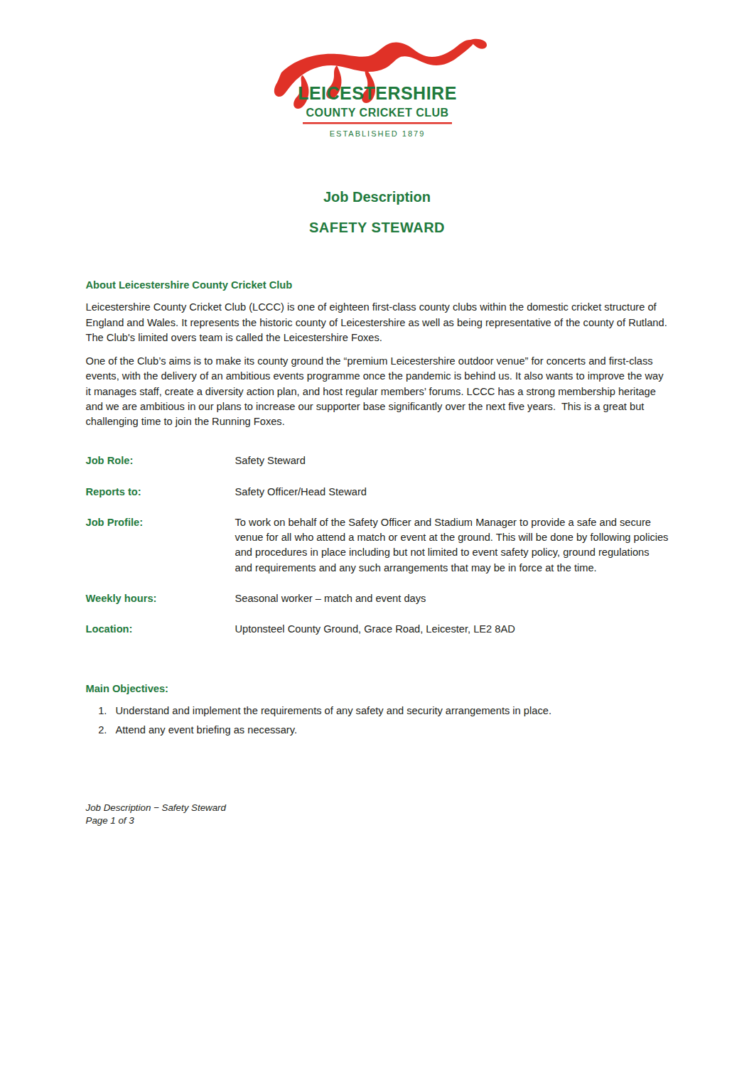LEICESTERSHIRE COUNTY CRICKET CLUB ESTABLISHED 1879
Job Description
SAFETY STEWARD
About Leicestershire County Cricket Club
Leicestershire County Cricket Club (LCCC) is one of eighteen first-class county clubs within the domestic cricket structure of England and Wales. It represents the historic county of Leicestershire as well as being representative of the county of Rutland. The Club's limited overs team is called the Leicestershire Foxes.
One of the Club’s aims is to make its county ground the “premium Leicestershire outdoor venue” for concerts and first-class events, with the delivery of an ambitious events programme once the pandemic is behind us. It also wants to improve the way it manages staff, create a diversity action plan, and host regular members’ forums. LCCC has a strong membership heritage and we are ambitious in our plans to increase our supporter base significantly over the next five years. This is a great but challenging time to join the Running Foxes.
| Job Role: | Safety Steward |
| Reports to: | Safety Officer/Head Steward |
| Job Profile: | To work on behalf of the Safety Officer and Stadium Manager to provide a safe and secure venue for all who attend a match or event at the ground. This will be done by following policies and procedures in place including but not limited to event safety policy, ground regulations and requirements and any such arrangements that may be in force at the time. |
| Weekly hours: | Seasonal worker – match and event days |
| Location: | Uptonsteel County Ground, Grace Road, Leicester, LE2 8AD |
Main Objectives:
Understand and implement the requirements of any safety and security arrangements in place.
Attend any event briefing as necessary.
Job Description − Safety Steward
Page 1 of 3